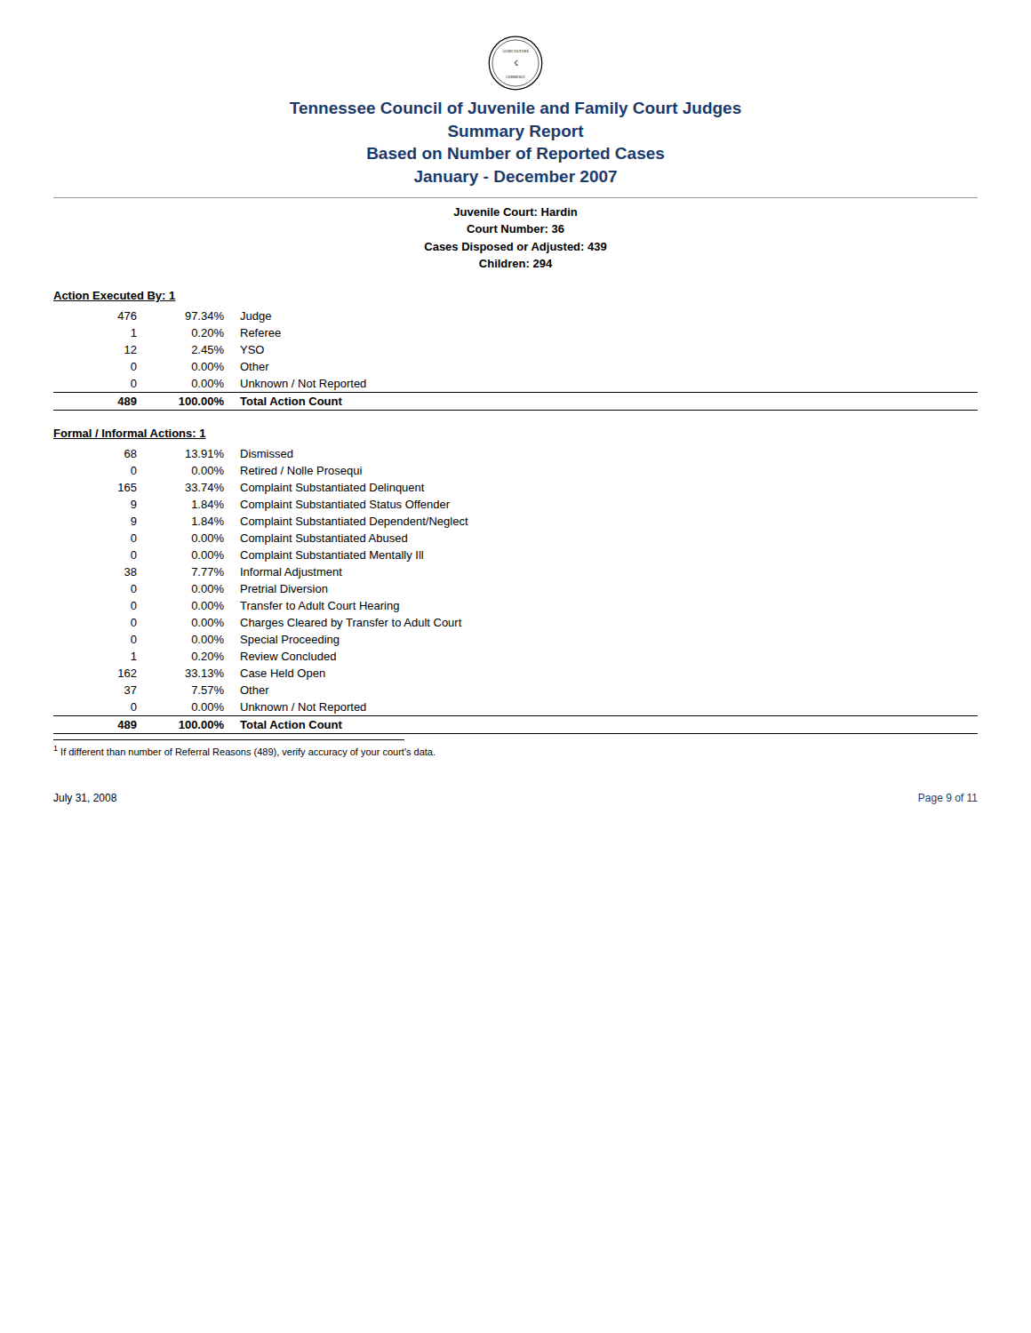Tennessee Council of Juvenile and Family Court Judges
Summary Report
Based on Number of Reported Cases
January - December 2007
Juvenile Court: Hardin Court Number: 36 Cases Disposed or Adjusted: 439 Children: 294
Action Executed By: 1
| 476 | 97.34% | Judge |
| 1 | 0.20% | Referee |
| 12 | 2.45% | YSO |
| 0 | 0.00% | Other |
| 0 | 0.00% | Unknown / Not Reported |
| 489 | 100.00% | Total Action Count |
Formal / Informal Actions: 1
| 68 | 13.91% | Dismissed |
| 0 | 0.00% | Retired / Nolle Prosequi |
| 165 | 33.74% | Complaint Substantiated Delinquent |
| 9 | 1.84% | Complaint Substantiated Status Offender |
| 9 | 1.84% | Complaint Substantiated Dependent/Neglect |
| 0 | 0.00% | Complaint Substantiated Abused |
| 0 | 0.00% | Complaint Substantiated Mentally Ill |
| 38 | 7.77% | Informal Adjustment |
| 0 | 0.00% | Pretrial Diversion |
| 0 | 0.00% | Transfer to Adult Court Hearing |
| 0 | 0.00% | Charges Cleared by Transfer to Adult Court |
| 0 | 0.00% | Special Proceeding |
| 1 | 0.20% | Review Concluded |
| 162 | 33.13% | Case Held Open |
| 37 | 7.57% | Other |
| 0 | 0.00% | Unknown / Not Reported |
| 489 | 100.00% | Total Action Count |
1 If different than number of Referral Reasons (489), verify accuracy of your court's data.
July 31, 2008
Page 9 of 11